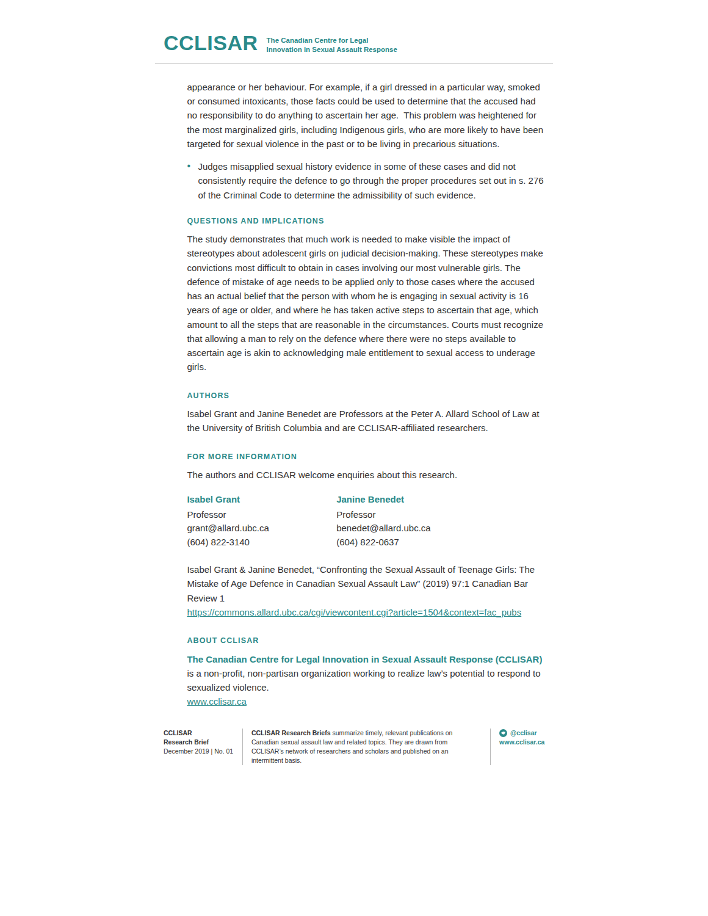CCLISAR
The Canadian Centre for Legal
Innovation in Sexual Assault Response
appearance or her behaviour. For example, if a girl dressed in a particular way, smoked or consumed intoxicants, those facts could be used to determine that the accused had no responsibility to do anything to ascertain her age. This problem was heightened for the most marginalized girls, including Indigenous girls, who are more likely to have been targeted for sexual violence in the past or to be living in precarious situations.
Judges misapplied sexual history evidence in some of these cases and did not consistently require the defence to go through the proper procedures set out in s. 276 of the Criminal Code to determine the admissibility of such evidence.
Questions and Implications
The study demonstrates that much work is needed to make visible the impact of stereotypes about adolescent girls on judicial decision-making. These stereotypes make convictions most difficult to obtain in cases involving our most vulnerable girls. The defence of mistake of age needs to be applied only to those cases where the accused has an actual belief that the person with whom he is engaging in sexual activity is 16 years of age or older, and where he has taken active steps to ascertain that age, which amount to all the steps that are reasonable in the circumstances. Courts must recognize that allowing a man to rely on the defence where there were no steps available to ascertain age is akin to acknowledging male entitlement to sexual access to underage girls.
Authors
Isabel Grant and Janine Benedet are Professors at the Peter A. Allard School of Law at the University of British Columbia and are CCLISAR-affiliated researchers.
For More Information
The authors and CCLISAR welcome enquiries about this research.
Isabel Grant
Professor
grant@allard.ubc.ca
(604) 822-3140
Janine Benedet
Professor
benedet@allard.ubc.ca
(604) 822-0637
Isabel Grant & Janine Benedet, “Confronting the Sexual Assault of Teenage Girls: The Mistake of Age Defence in Canadian Sexual Assault Law” (2019) 97:1 Canadian Bar Review 1
https://commons.allard.ubc.ca/cgi/viewcontent.cgi?article=1504&context=fac_pubs
About CCLISAR
The Canadian Centre for Legal Innovation in Sexual Assault Response (CCLISAR) is a non-profit, non-partisan organization working to realize law’s potential to respond to sexualized violence.
www.cclisar.ca
CCLISAR
Research Brief
December 2019 | No. 01
CCLISAR Research Briefs summarize timely, relevant publications on Canadian sexual assault law and related topics. They are drawn from CCLISAR’s network of researchers and scholars and published on an intermittent basis.
@cclisar
www.cclisar.ca